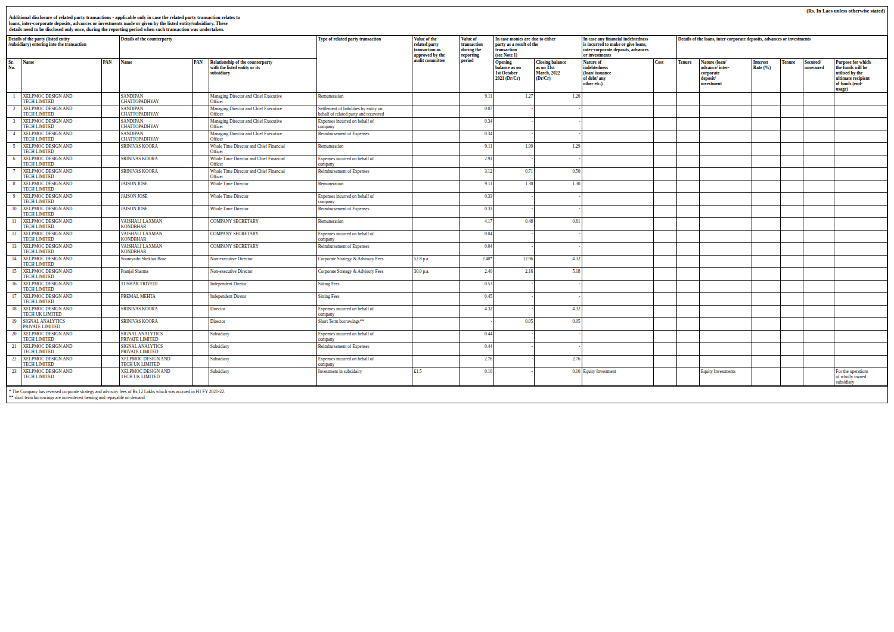(Rs. In Lacs unless otherwise stated)
Additional disclosure of related party transactions - applicable only in case the related party transaction relates to
loans, inter-corporate deposits, advances or investments made or given by the listed entity/subsidiary. These
details need to be disclosed only once, during the reporting period when such transaction was undertaken.
| Details of the party (listed entity /subsidiary) entering into the transaction | Details of the counterparty | Type of related party transaction | Value of the related party transaction as approved by the audit committee | Value of transaction during the reporting period | In case monies are due to either party as a result of the transaction (see Note 1) | In case any financial indebtedness is incurred to make or give loans, inter-corporate deposits, advances or investments | Details of the loans, inter-corporate deposits, advances or investments |
| --- | --- | --- | --- | --- | --- | --- | --- |
| Sr. No. | Name | PAN | Name | PAN | Relationship of the counterparty with the listed entity or its subsidiary | Opening balance as on 1st October 2021 (Dr/Cr) | Closing balance as on 31st March, 2022 (Dr/Cr) | Nature of indebtedness (loan/ issuance of debt/ any other etc.) | Cost | Tenure | Nature (loan/ advance/ inter- corporate deposit/ investment | Interest Rate (%) | Tenure | Secured/ unsecured | Purpose for which the funds will be utilised by the ultimate recipient of funds (end- usage) |
| 1 | XELPMOC DESIGN AND TECH LIMITED | | SANDIPAN CHATTOPADHYAY | | Managing Director and Chief Executive Officer | Remuneration | | 9.11 | 1.27 | 1.26 | | | | | | | | |
| 2 | XELPMOC DESIGN AND TECH LIMITED | | SANDIPAN CHATTOPADHYAY | | Managing Director and Chief Executive Officer | Settlement of liabilities by entity on behalf of related party and recovered | | 0.07 | - | - | | | | | | | | |
| 3 | XELPMOC DESIGN AND TECH LIMITED | | SANDIPAN CHATTOPADHYAY | | Managing Director and Chief Executive Officer | Expenses incurred on behalf of company | | 0.34 | - | - | | | | | | | | |
| 4 | XELPMOC DESIGN AND TECH LIMITED | | SANDIPAN CHATTOPADHYAY | | Managing Director and Chief Executive Officer | Reimbursement of Expenses | | 0.34 | - | - | | | | | | | | |
| 5 | XELPMOC DESIGN AND TECH LIMITED | | SRINIVAS KOORA | | Whole Time Director and Chief Financial Officer | Remuneration | | 9.11 | 1.99 | 1.29 | | | | | | | | |
| 6 | XELPMOC DESIGN AND TECH LIMITED | | SRINIVAS KOORA | | Whole Time Director and Chief Financial Officer | Expenses incurred on behalf of company | | 2.91 | - | - | | | | | | | | |
| 7 | XELPMOC DESIGN AND TECH LIMITED | | SRINIVAS KOORA | | Whole Time Director and Chief Financial Officer | Reimbursement of Expenses | | 3.12 | 0.71 | 0.50 | | | | | | | | |
| 8 | XELPMOC DESIGN AND TECH LIMITED | | JAISON JOSE | | Whole Time Director | Remuneration | | 9.11 | 1.30 | 1.30 | | | | | | | | |
| 9 | XELPMOC DESIGN AND TECH LIMITED | | JAISON JOSE | | Whole Time Director | Expenses incurred on behalf of company | | 0.33 | - | - | | | | | | | | |
| 10 | XELPMOC DESIGN AND TECH LIMITED | | JAISON JOSE | | Whole Time Director | Reimbursement of Expenses | | 0.33 | - | - | | | | | | | | |
| 11 | XELPMOC DESIGN AND TECH LIMITED | | VAISHALI LAXMAN KONDBHAR | | COMPANY SECRETARY | Remuneration | | 4.17 | 0.48 | 0.61 | | | | | | | | |
| 12 | XELPMOC DESIGN AND TECH LIMITED | | VAISHALI LAXMAN KONDBHAR | | COMPANY SECRETARY | Expenses incurred on behalf of company | | 0.04 | - | - | | | | | | | | |
| 13 | XELPMOC DESIGN AND TECH LIMITED | | VAISHALI LAXMAN KONDBHAR | | COMPANY SECRETARY | Reimbursement of Expenses | | 0.04 | - | - | | | | | | | | |
| 14 | XELPMOC DESIGN AND TECH LIMITED | | Soumyadri Shekhar Bose | | Non-executive Director | Corporate Strategy & Advisory Fees | 52.8 p.a. | 2.40* | 12.96 | 4.32 | | | | | | | | |
| 15 | XELPMOC DESIGN AND TECH LIMITED | | Pranjal Sharma | | Non-executive Director | Corporate Strategy & Advisory Fees | 30.0 p.a. | 2.40 | 2.16 | 5.18 | | | | | | | | |
| 16 | XELPMOC DESIGN AND TECH LIMITED | | TUSHAR TRIVEDI | | Independent Diretor | Sitting Fees | | 0.53 | - | - | | | | | | | | |
| 17 | XELPMOC DESIGN AND TECH LIMITED | | PREMAL MEHTA | | Independent Diretor | Sitting Fees | | 0.45 | - | - | | | | | | | | |
| 18 | XELPMOC DESIGN AND TECH UK LIMITED | | SRINIVAS KOORA | | Director | Expenses incurred on behalf of company | | 4.32 | - | 4.32 | | | | | | | | |
| 19 | SIGNAL ANALYTICS PRIVATE LIMITED | | SRINIVAS KOORA | | Director | Short Term borrowings** | | - | 0.05 | 0.05 | | | | | | | | |
| 20 | XELPMOC DESIGN AND TECH LIMITED | | SIGNAL ANALYTICS PRIVATE LIMITED | | Subsidiary | Expenses incurred on behalf of company | | 0.44 | - | - | | | | | | | | |
| 21 | XELPMOC DESIGN AND TECH LIMITED | | SIGNAL ANALYTICS PRIVATE LIMITED | | Subsidiary | Reimbursement of Expenses | | 0.44 | - | - | | | | | | | | |
| 22 | XELPMOC DESIGN AND TECH LIMITED | | XELPMOC DESIGN AND TECH UK LIMITED | | Subsidiary | Expenses incurred on behalf of company | | 2.76 | - | 2.76 | | | | | | | | |
| 23 | XELPMOC DESIGN AND TECH LIMITED | | XELPMOC DESIGN AND TECH UK LIMITED | | Subsidiary | Investment in subsidairy | £1.5 | 0.10 | - | 0.10 | Equity Investment | | | Equity Investments | | | | For the operations of wholly owned subsidiary |
* The Company has reversed corporate strategy and advisory fees of Rs.12 Lakhs which was accrued in H1 FY 2021-22.
** short term borrowings are non-interest bearing and repayable on demand.